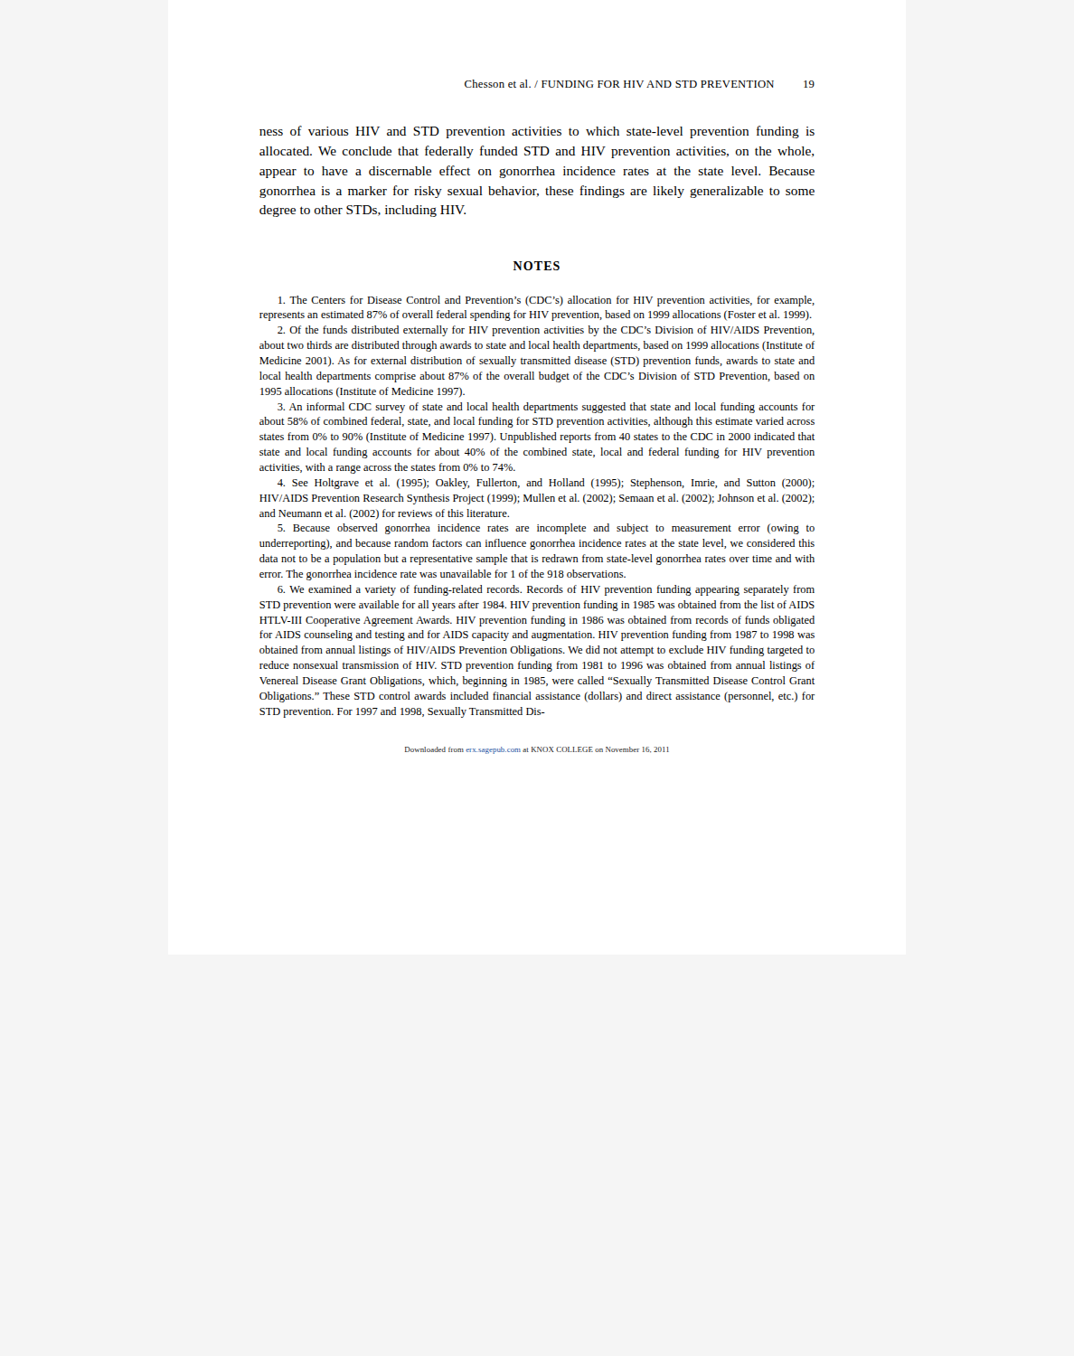Chesson et al. / FUNDING FOR HIV AND STD PREVENTION 19
ness of various HIV and STD prevention activities to which state-level prevention funding is allocated. We conclude that federally funded STD and HIV prevention activities, on the whole, appear to have a discernable effect on gonorrhea incidence rates at the state level. Because gonorrhea is a marker for risky sexual behavior, these findings are likely generalizable to some degree to other STDs, including HIV.
NOTES
1. The Centers for Disease Control and Prevention’s (CDC’s) allocation for HIV prevention activities, for example, represents an estimated 87% of overall federal spending for HIV prevention, based on 1999 allocations (Foster et al. 1999).
2. Of the funds distributed externally for HIV prevention activities by the CDC’s Division of HIV/AIDS Prevention, about two thirds are distributed through awards to state and local health departments, based on 1999 allocations (Institute of Medicine 2001). As for external distribution of sexually transmitted disease (STD) prevention funds, awards to state and local health departments comprise about 87% of the overall budget of the CDC’s Division of STD Prevention, based on 1995 allocations (Institute of Medicine 1997).
3. An informal CDC survey of state and local health departments suggested that state and local funding accounts for about 58% of combined federal, state, and local funding for STD prevention activities, although this estimate varied across states from 0% to 90% (Institute of Medicine 1997). Unpublished reports from 40 states to the CDC in 2000 indicated that state and local funding accounts for about 40% of the combined state, local and federal funding for HIV prevention activities, with a range across the states from 0% to 74%.
4. See Holtgrave et al. (1995); Oakley, Fullerton, and Holland (1995); Stephenson, Imrie, and Sutton (2000); HIV/AIDS Prevention Research Synthesis Project (1999); Mullen et al. (2002); Semaan et al. (2002); Johnson et al. (2002); and Neumann et al. (2002) for reviews of this literature.
5. Because observed gonorrhea incidence rates are incomplete and subject to measurement error (owing to underreporting), and because random factors can influence gonorrhea incidence rates at the state level, we considered this data not to be a population but a representative sample that is redrawn from state-level gonorrhea rates over time and with error. The gonorrhea incidence rate was unavailable for 1 of the 918 observations.
6. We examined a variety of funding-related records. Records of HIV prevention funding appearing separately from STD prevention were available for all years after 1984. HIV prevention funding in 1985 was obtained from the list of AIDS HTLV-III Cooperative Agreement Awards. HIV prevention funding in 1986 was obtained from records of funds obligated for AIDS counseling and testing and for AIDS capacity and augmentation. HIV prevention funding from 1987 to 1998 was obtained from annual listings of HIV/AIDS Prevention Obligations. We did not attempt to exclude HIV funding targeted to reduce nonsexual transmission of HIV. STD prevention funding from 1981 to 1996 was obtained from annual listings of Venereal Disease Grant Obligations, which, beginning in 1985, were called “Sexually Transmitted Disease Control Grant Obligations.” These STD control awards included financial assistance (dollars) and direct assistance (personnel, etc.) for STD prevention. For 1997 and 1998, Sexually Transmitted Dis-
Downloaded from erx.sagepub.com at KNOX COLLEGE on November 16, 2011